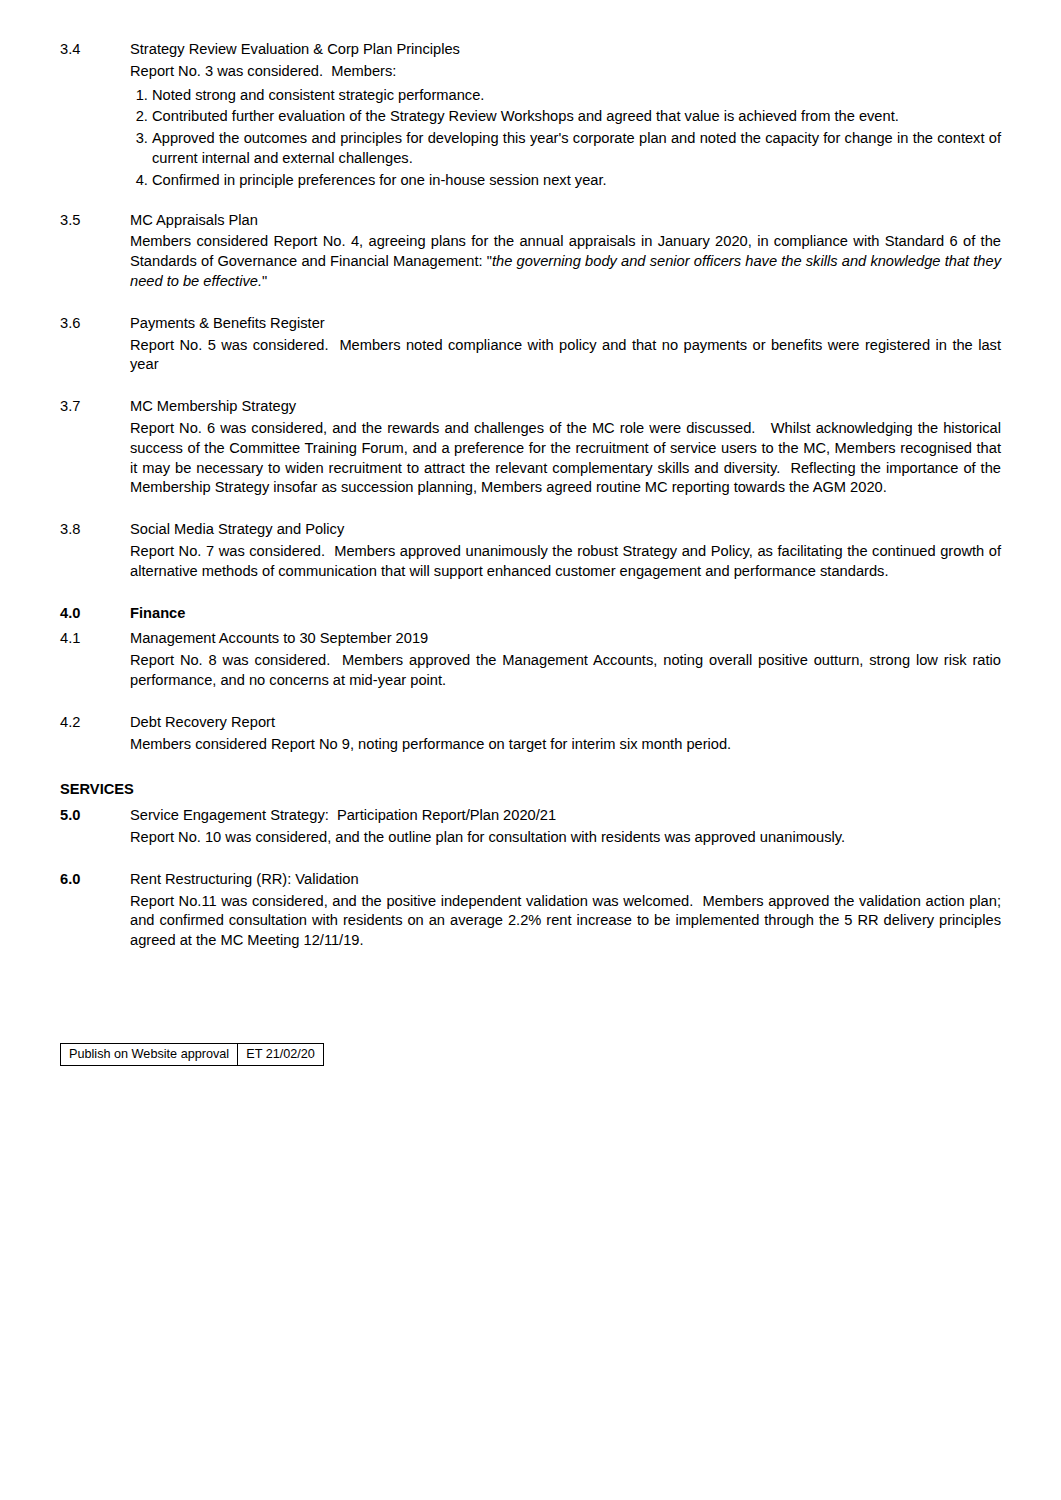3.4
Strategy Review Evaluation & Corp Plan Principles
Report No. 3 was considered. Members:
Noted strong and consistent strategic performance.
Contributed further evaluation of the Strategy Review Workshops and agreed that value is achieved from the event.
Approved the outcomes and principles for developing this year's corporate plan and noted the capacity for change in the context of current internal and external challenges.
Confirmed in principle preferences for one in-house session next year.
3.5
MC Appraisals Plan
Members considered Report No. 4, agreeing plans for the annual appraisals in January 2020, in compliance with Standard 6 of the Standards of Governance and Financial Management: "the governing body and senior officers have the skills and knowledge that they need to be effective."
3.6
Payments & Benefits Register
Report No. 5 was considered. Members noted compliance with policy and that no payments or benefits were registered in the last year
3.7
MC Membership Strategy
Report No. 6 was considered, and the rewards and challenges of the MC role were discussed. Whilst acknowledging the historical success of the Committee Training Forum, and a preference for the recruitment of service users to the MC, Members recognised that it may be necessary to widen recruitment to attract the relevant complementary skills and diversity. Reflecting the importance of the Membership Strategy insofar as succession planning, Members agreed routine MC reporting towards the AGM 2020.
3.8
Social Media Strategy and Policy
Report No. 7 was considered. Members approved unanimously the robust Strategy and Policy, as facilitating the continued growth of alternative methods of communication that will support enhanced customer engagement and performance standards.
4.0
Finance
4.1
Management Accounts to 30 September 2019
Report No. 8 was considered. Members approved the Management Accounts, noting overall positive outturn, strong low risk ratio performance, and no concerns at mid-year point.
4.2
Debt Recovery Report
Members considered Report No 9, noting performance on target for interim six month period.
SERVICES
5.0
Service Engagement Strategy: Participation Report/Plan 2020/21
Report No. 10 was considered, and the outline plan for consultation with residents was approved unanimously.
6.0
Rent Restructuring (RR): Validation
Report No.11 was considered, and the positive independent validation was welcomed. Members approved the validation action plan; and confirmed consultation with residents on an average 2.2% rent increase to be implemented through the 5 RR delivery principles agreed at the MC Meeting 12/11/19.
Publish on Website approval ET 21/02/20